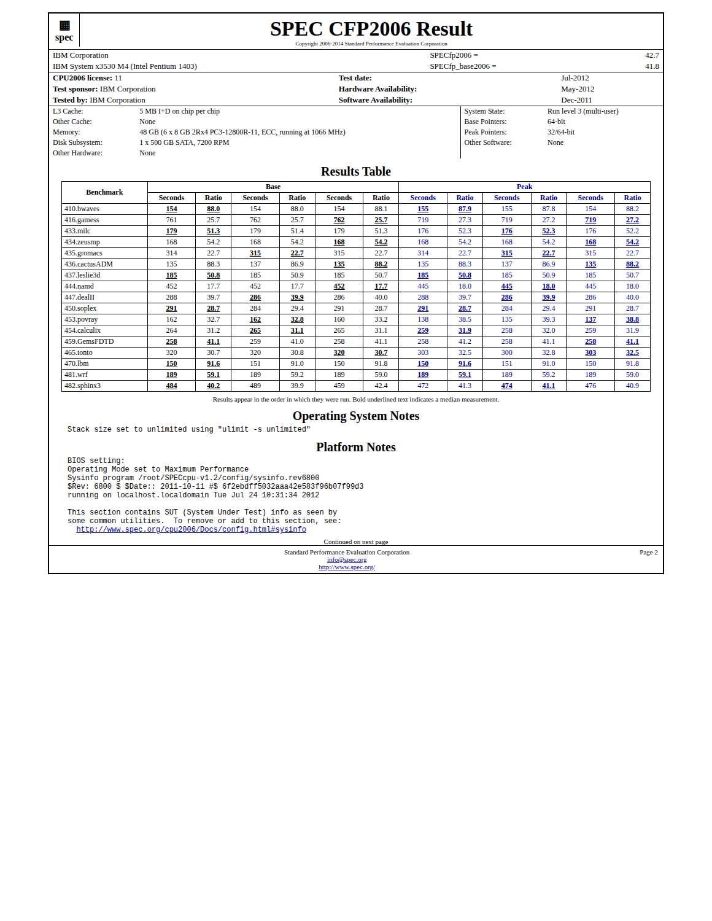▦
spec
SPEC CFP2006 Result
Copyright 2006-2014 Standard Performance Evaluation Corporation
| IBM Corporation | SPECfp2006 = | 42.7 |
| IBM System x3530 M4 (Intel Pentium 1403) | SPECfp_base2006 = | 41.8 |
| CPU2006 license: 11 | Test date: | Jul-2012 |
| Test sponsor: IBM Corporation | Hardware Availability: | May-2012 |
| Tested by: IBM Corporation | Software Availability: | Dec-2011 |
| L3 Cache: | 5 MB I+D on chip per chip | System State: | Run level 3 (multi-user) |
| Other Cache: | None | Base Pointers: | 64-bit |
| Memory: | 48 GB (6 x 8 GB 2Rx4 PC3-12800R-11, ECC, running at 1066 MHz) | Peak Pointers: | 32/64-bit |
| Disk Subsystem: | 1 x 500 GB SATA, 7200 RPM | Other Software: | None |
| Other Hardware: | None | | |
Results Table
| Benchmark | Base | Peak |
| --- | --- | --- |
| Seconds | Ratio | Seconds | Ratio | Seconds | Ratio | Seconds | Ratio | Seconds | Ratio | Seconds | Ratio |
| 410.bwaves | 154 | 88.0 | 154 | 88.0 | 154 | 88.1 | 155 | 87.9 | 155 | 87.8 | 154 | 88.2 |
| 416.gamess | 761 | 25.7 | 762 | 25.7 | 762 | 25.7 | 719 | 27.3 | 719 | 27.2 | 719 | 27.2 |
| 433.milc | 179 | 51.3 | 179 | 51.4 | 179 | 51.3 | 176 | 52.3 | 176 | 52.3 | 176 | 52.2 |
| 434.zeusmp | 168 | 54.2 | 168 | 54.2 | 168 | 54.2 | 168 | 54.2 | 168 | 54.2 | 168 | 54.2 |
| 435.gromacs | 314 | 22.7 | 315 | 22.7 | 315 | 22.7 | 314 | 22.7 | 315 | 22.7 | 315 | 22.7 |
| 436.cactusADM | 135 | 88.3 | 137 | 86.9 | 135 | 88.2 | 135 | 88.3 | 137 | 86.9 | 135 | 88.2 |
| 437.leslie3d | 185 | 50.8 | 185 | 50.9 | 185 | 50.7 | 185 | 50.8 | 185 | 50.9 | 185 | 50.7 |
| 444.namd | 452 | 17.7 | 452 | 17.7 | 452 | 17.7 | 445 | 18.0 | 445 | 18.0 | 445 | 18.0 |
| 447.dealII | 288 | 39.7 | 286 | 39.9 | 286 | 40.0 | 288 | 39.7 | 286 | 39.9 | 286 | 40.0 |
| 450.soplex | 291 | 28.7 | 284 | 29.4 | 291 | 28.7 | 291 | 28.7 | 284 | 29.4 | 291 | 28.7 |
| 453.povray | 162 | 32.7 | 162 | 32.8 | 160 | 33.2 | 138 | 38.5 | 135 | 39.3 | 137 | 38.8 |
| 454.calculix | 264 | 31.2 | 265 | 31.1 | 265 | 31.1 | 259 | 31.9 | 258 | 32.0 | 259 | 31.9 |
| 459.GemsFDTD | 258 | 41.1 | 259 | 41.0 | 258 | 41.1 | 258 | 41.2 | 258 | 41.1 | 258 | 41.1 |
| 465.tonto | 320 | 30.7 | 320 | 30.8 | 320 | 30.7 | 303 | 32.5 | 300 | 32.8 | 303 | 32.5 |
| 470.lbm | 150 | 91.6 | 151 | 91.0 | 150 | 91.8 | 150 | 91.6 | 151 | 91.0 | 150 | 91.8 |
| 481.wrf | 189 | 59.1 | 189 | 59.2 | 189 | 59.0 | 189 | 59.1 | 189 | 59.2 | 189 | 59.0 |
| 482.sphinx3 | 484 | 40.2 | 489 | 39.9 | 459 | 42.4 | 472 | 41.3 | 474 | 41.1 | 476 | 40.9 |
Results appear in the order in which they were run. Bold underlined text indicates a median measurement.
Operating System Notes
Stack size set to unlimited using "ulimit -s unlimited"
Platform Notes
BIOS setting:
Operating Mode set to Maximum Performance
Sysinfo program /root/SPECcpu-v1.2/config/sysinfo.rev6800
$Rev: 6800 $ $Date:: 2011-10-11 #$ 6f2ebdff5032aaa42e583f96b07f99d3
running on localhost.localdomain Tue Jul 24 10:31:34 2012

This section contains SUT (System Under Test) info as seen by
some common utilities.  To remove or add to this section, see:
  http://www.spec.org/cpu2006/Docs/config.html#sysinfo
Continued on next page
Standard Performance Evaluation Corporation
info@spec.org
http://www.spec.org/
Page 2